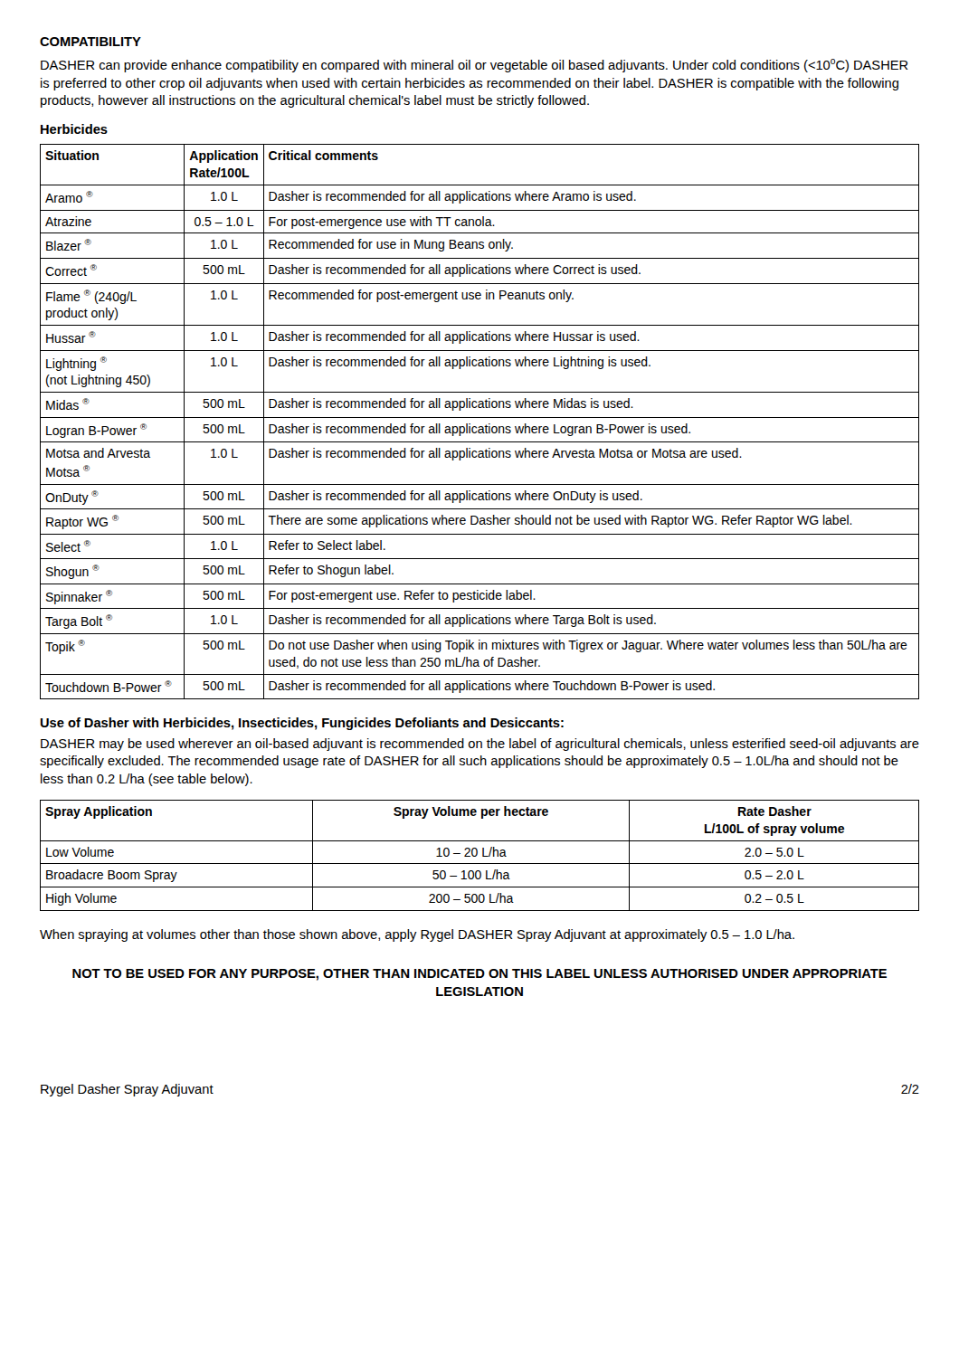COMPATIBILITY
DASHER can provide enhance compatibility en compared with mineral oil or vegetable oil based adjuvants. Under cold conditions (<10oC) DASHER is preferred to other crop oil adjuvants when used with certain herbicides as recommended on their label. DASHER is compatible with the following products, however all instructions on the agricultural chemical's label must be strictly followed.
Herbicides
| Situation | Application Rate/100L | Critical comments |
| --- | --- | --- |
| Aramo ® | 1.0 L | Dasher is recommended for all applications where Aramo is used. |
| Atrazine | 0.5 – 1.0 L | For post-emergence use with TT canola. |
| Blazer ® | 1.0 L | Recommended for use in Mung Beans only. |
| Correct ® | 500 mL | Dasher is recommended for all applications where Correct is used. |
| Flame ® (240g/L product only) | 1.0 L | Recommended for post-emergent use in Peanuts only. |
| Hussar ® | 1.0 L | Dasher is recommended for all applications where Hussar is used. |
| Lightning ® (not Lightning 450) | 1.0 L | Dasher is recommended for all applications where Lightning is used. |
| Midas ® | 500 mL | Dasher is recommended for all applications where Midas is used. |
| Logran B-Power ® | 500 mL | Dasher is recommended for all applications where Logran B-Power is used. |
| Motsa and Arvesta Motsa ® | 1.0 L | Dasher is recommended for all applications where Arvesta Motsa or Motsa are used. |
| OnDuty ® | 500 mL | Dasher is recommended for all applications where OnDuty is used. |
| Raptor WG ® | 500 mL | There are some applications where Dasher should not be used with Raptor WG. Refer Raptor WG label. |
| Select ® | 1.0 L | Refer to Select label. |
| Shogun ® | 500 mL | Refer to Shogun label. |
| Spinnaker ® | 500 mL | For post-emergent use. Refer to pesticide label. |
| Targa Bolt ® | 1.0 L | Dasher is recommended for all applications where Targa Bolt is used. |
| Topik ® | 500 mL | Do not use Dasher when using Topik in mixtures with Tigrex or Jaguar. Where water volumes less than 50L/ha are used, do not use less than 250 mL/ha of Dasher. |
| Touchdown B-Power ® | 500 mL | Dasher is recommended for all applications where Touchdown B-Power is used. |
Use of Dasher with Herbicides, Insecticides, Fungicides Defoliants and Desiccants:
DASHER may be used wherever an oil-based adjuvant is recommended on the label of agricultural chemicals, unless esterified seed-oil adjuvants are specifically excluded. The recommended usage rate of DASHER for all such applications should be approximately 0.5 – 1.0L/ha and should not be less than 0.2 L/ha (see table below).
| Spray Application | Spray Volume per hectare | Rate Dasher L/100L of spray volume |
| --- | --- | --- |
| Low Volume | 10 – 20 L/ha | 2.0 – 5.0 L |
| Broadacre Boom Spray | 50 – 100 L/ha | 0.5 – 2.0 L |
| High Volume | 200 – 500 L/ha | 0.2 – 0.5 L |
When spraying at volumes other than those shown above, apply Rygel DASHER Spray Adjuvant at approximately 0.5 – 1.0 L/ha.
NOT TO BE USED FOR ANY PURPOSE, OTHER THAN INDICATED ON THIS LABEL UNLESS AUTHORISED UNDER APPROPRIATE LEGISLATION
Rygel Dasher Spray Adjuvant 2/2